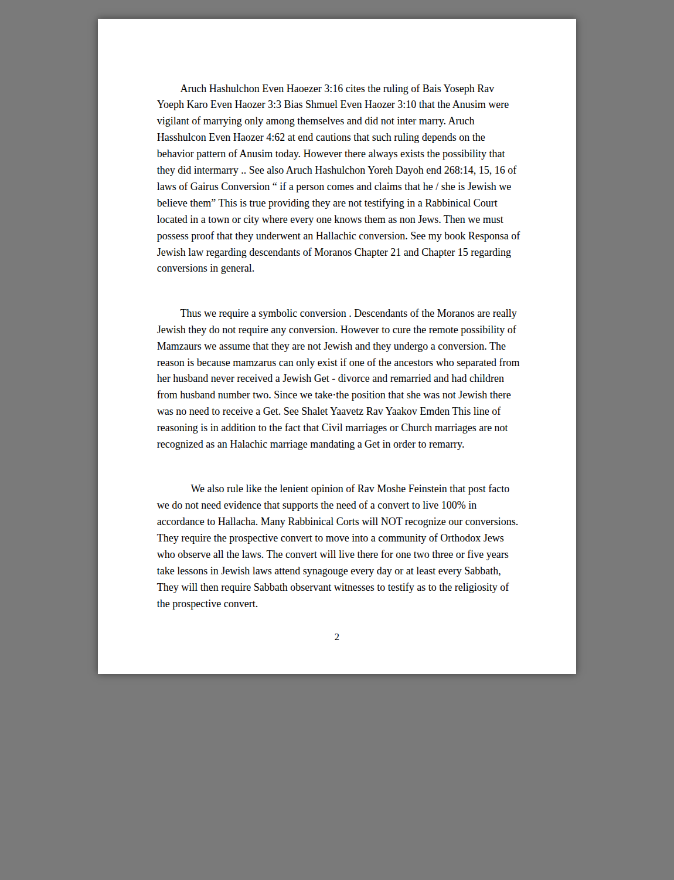Aruch Hashulchon Even Haoezer 3:16 cites the ruling of Bais Yoseph Rav Yoeph Karo Even Haozer 3:3 Bias Shmuel Even Haozer 3:10 that the Anusim were vigilant of marrying only among themselves and did not inter marry. Aruch Hasshulcon Even Haozer 4:62 at end cautions that such ruling depends on the behavior pattern of Anusim today. However there always exists the possibility that they did intermarry .. See also Aruch Hashulchon Yoreh Dayoh end 268:14, 15, 16 of laws of Gairus Conversion “ if a person comes and claims that he / she is Jewish we believe them” This is true providing they are not testifying in a Rabbinical Court located in a town or city where every one knows them as non Jews. Then we must possess proof that they underwent an Hallachic conversion. See my book Responsa of Jewish law regarding descendants of Moranos Chapter 21 and Chapter 15 regarding conversions in general.
Thus we require a symbolic conversion . Descendants of the Moranos are really Jewish they do not require any conversion. However to cure the remote possibility of Mamzaurs we assume that they are not Jewish and they undergo a conversion. The reason is because mamzarus can only exist if one of the ancestors who separated from her husband never received a Jewish Get - divorce and remarried and had children from husband number two. Since we take·the position that she was not Jewish there was no need to receive a Get. See Shalet Yaavetz Rav Yaakov Emden This line of reasoning is in addition to the fact that Civil marriages or Church marriages are not recognized as an Halachic marriage mandating a Get in order to remarry.
We also rule like the lenient opinion of Rav Moshe Feinstein that post facto we do not need evidence that supports the need of a convert to live 100% in accordance to Hallacha. Many Rabbinical Corts will NOT recognize our conversions. They require the prospective convert to move into a community of Orthodox Jews who observe all the laws. The convert will live there for one two three or five years take lessons in Jewish laws attend synagouge every day or at least every Sabbath, They will then require Sabbath observant witnesses to testify as to the religiosity of the prospective convert.
2